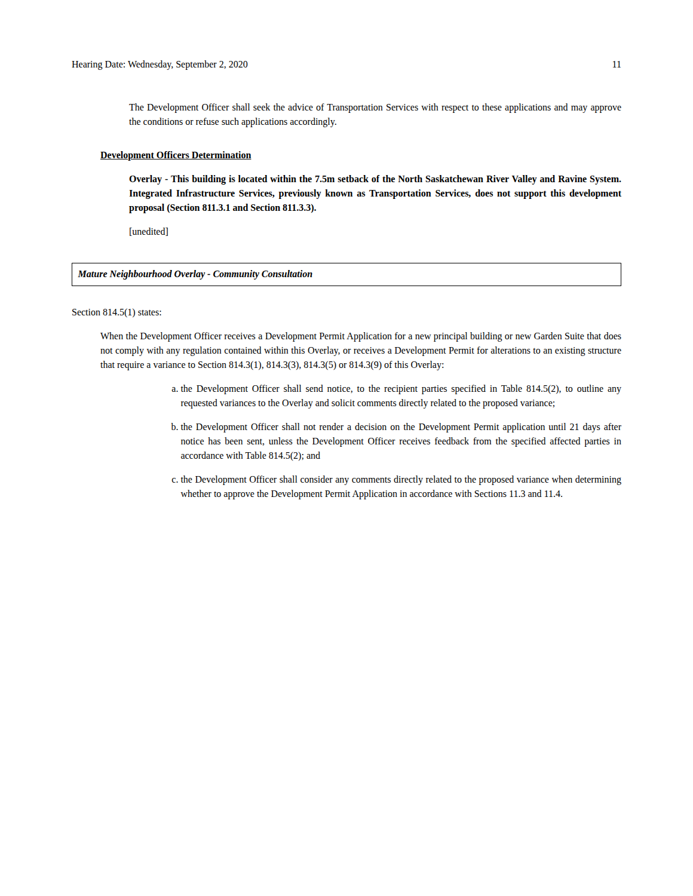Hearing Date: Wednesday, September 2, 2020
11
The Development Officer shall seek the advice of Transportation Services with respect to these applications and may approve the conditions or refuse such applications accordingly.
Development Officers Determination
Overlay - This building is located within the 7.5m setback of the North Saskatchewan River Valley and Ravine System. Integrated Infrastructure Services, previously known as Transportation Services, does not support this development proposal (Section 811.3.1 and Section 811.3.3).
[unedited]
Mature Neighbourhood Overlay - Community Consultation
Section 814.5(1) states:
When the Development Officer receives a Development Permit Application for a new principal building or new Garden Suite that does not comply with any regulation contained within this Overlay, or receives a Development Permit for alterations to an existing structure that require a variance to Section 814.3(1), 814.3(3), 814.3(5) or 814.3(9) of this Overlay:
the Development Officer shall send notice, to the recipient parties specified in Table 814.5(2), to outline any requested variances to the Overlay and solicit comments directly related to the proposed variance;
the Development Officer shall not render a decision on the Development Permit application until 21 days after notice has been sent, unless the Development Officer receives feedback from the specified affected parties in accordance with Table 814.5(2); and
the Development Officer shall consider any comments directly related to the proposed variance when determining whether to approve the Development Permit Application in accordance with Sections 11.3 and 11.4.